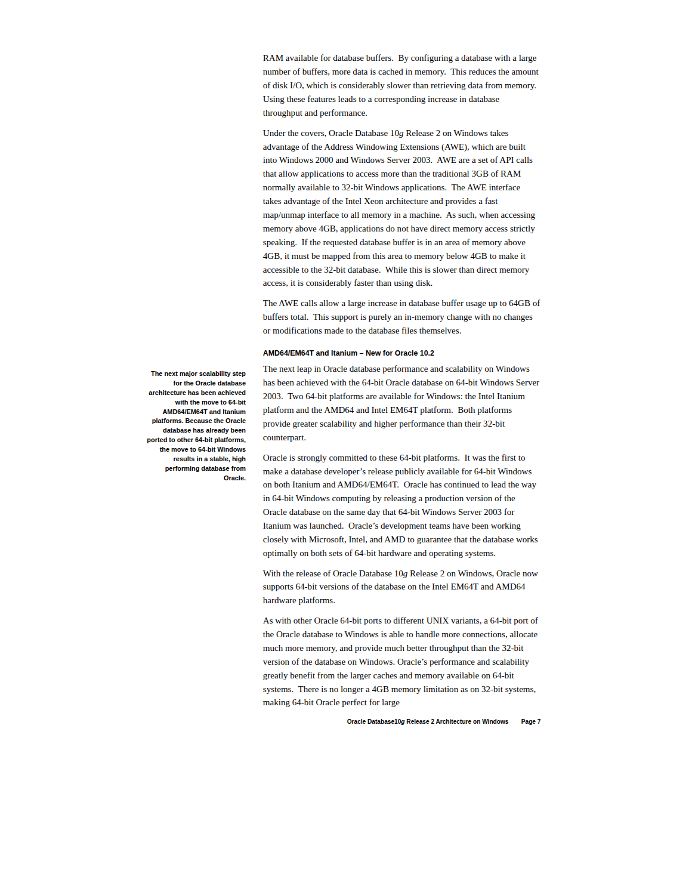The next major scalability step for the Oracle database architecture has been achieved with the move to 64-bit AMD64/EM64T and Itanium platforms. Because the Oracle database has already been ported to other 64-bit platforms, the move to 64-bit Windows results in a stable, high performing database from Oracle.
RAM available for database buffers. By configuring a database with a large number of buffers, more data is cached in memory. This reduces the amount of disk I/O, which is considerably slower than retrieving data from memory. Using these features leads to a corresponding increase in database throughput and performance.
Under the covers, Oracle Database 10g Release 2 on Windows takes advantage of the Address Windowing Extensions (AWE), which are built into Windows 2000 and Windows Server 2003. AWE are a set of API calls that allow applications to access more than the traditional 3GB of RAM normally available to 32-bit Windows applications. The AWE interface takes advantage of the Intel Xeon architecture and provides a fast map/unmap interface to all memory in a machine. As such, when accessing memory above 4GB, applications do not have direct memory access strictly speaking. If the requested database buffer is in an area of memory above 4GB, it must be mapped from this area to memory below 4GB to make it accessible to the 32-bit database. While this is slower than direct memory access, it is considerably faster than using disk.
The AWE calls allow a large increase in database buffer usage up to 64GB of buffers total. This support is purely an in-memory change with no changes or modifications made to the database files themselves.
AMD64/EM64T and Itanium – New for Oracle 10.2
The next leap in Oracle database performance and scalability on Windows has been achieved with the 64-bit Oracle database on 64-bit Windows Server 2003. Two 64-bit platforms are available for Windows: the Intel Itanium platform and the AMD64 and Intel EM64T platform. Both platforms provide greater scalability and higher performance than their 32-bit counterpart.
Oracle is strongly committed to these 64-bit platforms. It was the first to make a database developer’s release publicly available for 64-bit Windows on both Itanium and AMD64/EM64T. Oracle has continued to lead the way in 64-bit Windows computing by releasing a production version of the Oracle database on the same day that 64-bit Windows Server 2003 for Itanium was launched. Oracle’s development teams have been working closely with Microsoft, Intel, and AMD to guarantee that the database works optimally on both sets of 64-bit hardware and operating systems.
With the release of Oracle Database 10g Release 2 on Windows, Oracle now supports 64-bit versions of the database on the Intel EM64T and AMD64 hardware platforms.
As with other Oracle 64-bit ports to different UNIX variants, a 64-bit port of the Oracle database to Windows is able to handle more connections, allocate much more memory, and provide much better throughput than the 32-bit version of the database on Windows. Oracle’s performance and scalability greatly benefit from the larger caches and memory available on 64-bit systems. There is no longer a 4GB memory limitation as on 32-bit systems, making 64-bit Oracle perfect for large
Oracle Database10g Release 2 Architecture on WindowsPage 7